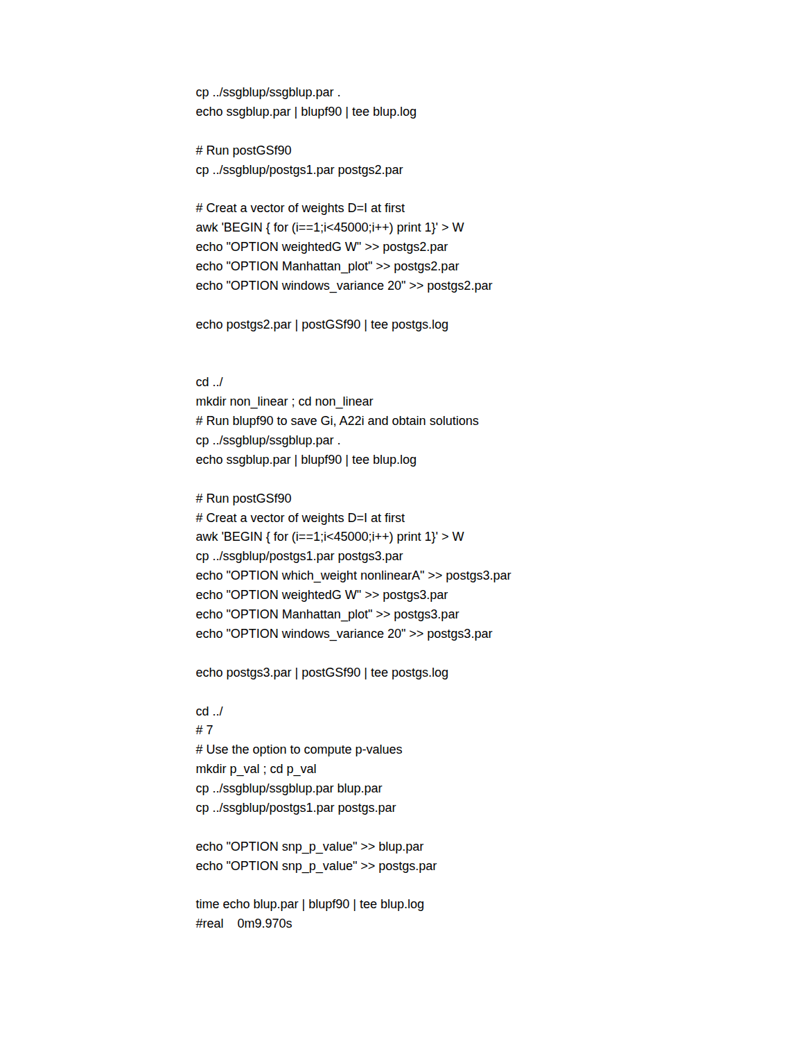cp ../ssgblup/ssgblup.par .
echo ssgblup.par | blupf90 | tee blup.log

# Run postGSf90
cp ../ssgblup/postgs1.par postgs2.par

# Creat a vector of weights D=I at first
awk 'BEGIN { for (i==1;i<45000;i++) print 1}' > W
echo "OPTION weightedG W" >> postgs2.par
echo "OPTION Manhattan_plot" >> postgs2.par
echo "OPTION windows_variance 20" >> postgs2.par

echo postgs2.par | postGSf90 | tee postgs.log


cd ../
mkdir non_linear ; cd non_linear
# Run blupf90 to save Gi, A22i and obtain solutions
cp ../ssgblup/ssgblup.par .
echo ssgblup.par | blupf90 | tee blup.log

# Run postGSf90
# Creat a vector of weights D=I at first
awk 'BEGIN { for (i==1;i<45000;i++) print 1}' > W
cp ../ssgblup/postgs1.par postgs3.par
echo "OPTION which_weight nonlinearA" >> postgs3.par
echo "OPTION weightedG W" >> postgs3.par
echo "OPTION Manhattan_plot" >> postgs3.par
echo "OPTION windows_variance 20" >> postgs3.par

echo postgs3.par | postGSf90 | tee postgs.log

cd ../
# 7
# Use the option to compute p-values
mkdir p_val ; cd p_val
cp ../ssgblup/ssgblup.par blup.par
cp ../ssgblup/postgs1.par postgs.par

echo "OPTION snp_p_value" >> blup.par
echo "OPTION snp_p_value" >> postgs.par

time echo blup.par | blupf90 | tee blup.log
#real    0m9.970s